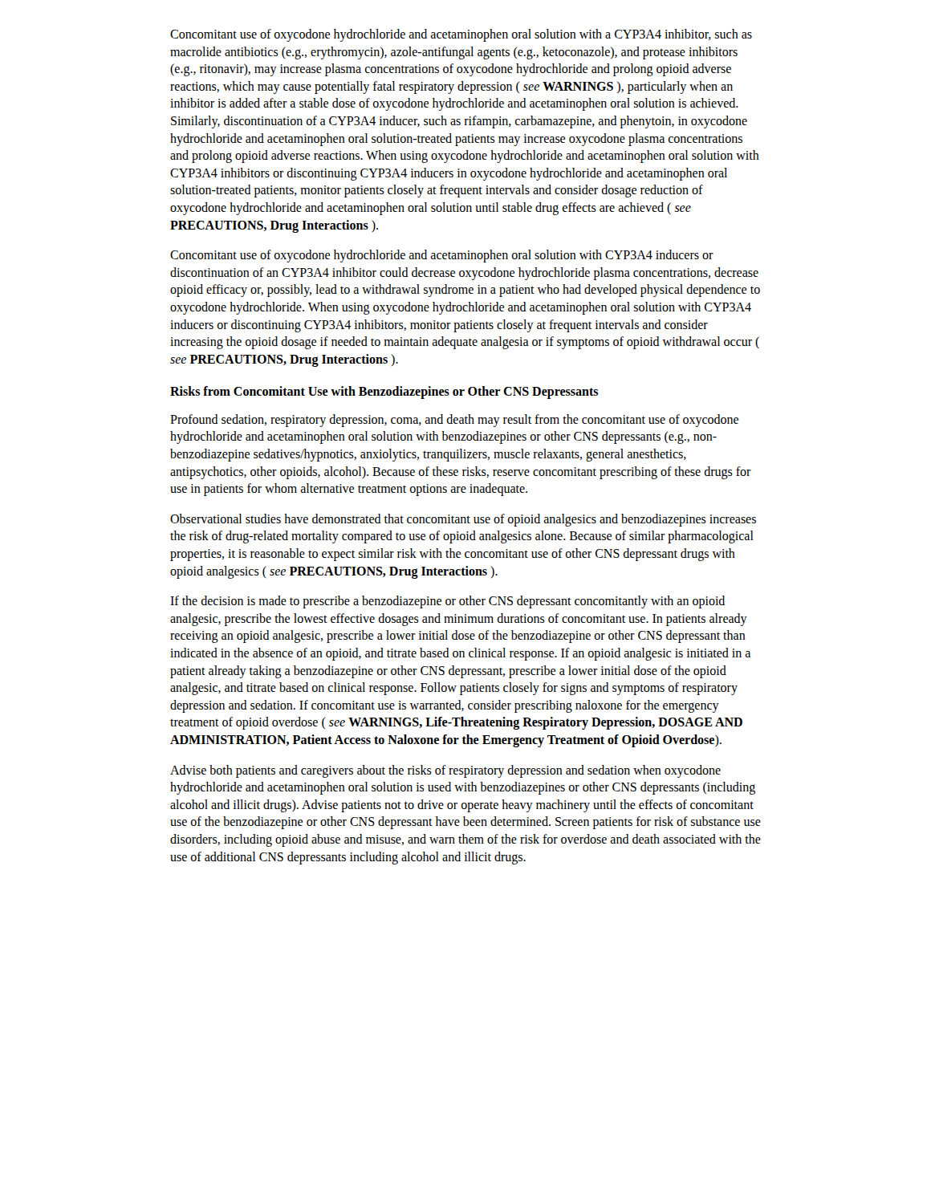Concomitant use of oxycodone hydrochloride and acetaminophen oral solution with a CYP3A4 inhibitor, such as macrolide antibiotics (e.g., erythromycin), azole-antifungal agents (e.g., ketoconazole), and protease inhibitors (e.g., ritonavir), may increase plasma concentrations of oxycodone hydrochloride and prolong opioid adverse reactions, which may cause potentially fatal respiratory depression ( see WARNINGS ), particularly when an inhibitor is added after a stable dose of oxycodone hydrochloride and acetaminophen oral solution is achieved. Similarly, discontinuation of a CYP3A4 inducer, such as rifampin, carbamazepine, and phenytoin, in oxycodone hydrochloride and acetaminophen oral solution-treated patients may increase oxycodone plasma concentrations and prolong opioid adverse reactions. When using oxycodone hydrochloride and acetaminophen oral solution with CYP3A4 inhibitors or discontinuing CYP3A4 inducers in oxycodone hydrochloride and acetaminophen oral solution-treated patients, monitor patients closely at frequent intervals and consider dosage reduction of oxycodone hydrochloride and acetaminophen oral solution until stable drug effects are achieved ( see PRECAUTIONS, Drug Interactions ).
Concomitant use of oxycodone hydrochloride and acetaminophen oral solution with CYP3A4 inducers or discontinuation of an CYP3A4 inhibitor could decrease oxycodone hydrochloride plasma concentrations, decrease opioid efficacy or, possibly, lead to a withdrawal syndrome in a patient who had developed physical dependence to oxycodone hydrochloride. When using oxycodone hydrochloride and acetaminophen oral solution with CYP3A4 inducers or discontinuing CYP3A4 inhibitors, monitor patients closely at frequent intervals and consider increasing the opioid dosage if needed to maintain adequate analgesia or if symptoms of opioid withdrawal occur ( see PRECAUTIONS, Drug Interactions ).
Risks from Concomitant Use with Benzodiazepines or Other CNS Depressants
Profound sedation, respiratory depression, coma, and death may result from the concomitant use of oxycodone hydrochloride and acetaminophen oral solution with benzodiazepines or other CNS depressants (e.g., non-benzodiazepine sedatives/hypnotics, anxiolytics, tranquilizers, muscle relaxants, general anesthetics, antipsychotics, other opioids, alcohol). Because of these risks, reserve concomitant prescribing of these drugs for use in patients for whom alternative treatment options are inadequate.
Observational studies have demonstrated that concomitant use of opioid analgesics and benzodiazepines increases the risk of drug-related mortality compared to use of opioid analgesics alone. Because of similar pharmacological properties, it is reasonable to expect similar risk with the concomitant use of other CNS depressant drugs with opioid analgesics ( see PRECAUTIONS, Drug Interactions ).
If the decision is made to prescribe a benzodiazepine or other CNS depressant concomitantly with an opioid analgesic, prescribe the lowest effective dosages and minimum durations of concomitant use. In patients already receiving an opioid analgesic, prescribe a lower initial dose of the benzodiazepine or other CNS depressant than indicated in the absence of an opioid, and titrate based on clinical response. If an opioid analgesic is initiated in a patient already taking a benzodiazepine or other CNS depressant, prescribe a lower initial dose of the opioid analgesic, and titrate based on clinical response. Follow patients closely for signs and symptoms of respiratory depression and sedation. If concomitant use is warranted, consider prescribing naloxone for the emergency treatment of opioid overdose ( see WARNINGS, Life-Threatening Respiratory Depression, DOSAGE AND ADMINISTRATION, Patient Access to Naloxone for the Emergency Treatment of Opioid Overdose).
Advise both patients and caregivers about the risks of respiratory depression and sedation when oxycodone hydrochloride and acetaminophen oral solution is used with benzodiazepines or other CNS depressants (including alcohol and illicit drugs). Advise patients not to drive or operate heavy machinery until the effects of concomitant use of the benzodiazepine or other CNS depressant have been determined. Screen patients for risk of substance use disorders, including opioid abuse and misuse, and warn them of the risk for overdose and death associated with the use of additional CNS depressants including alcohol and illicit drugs.